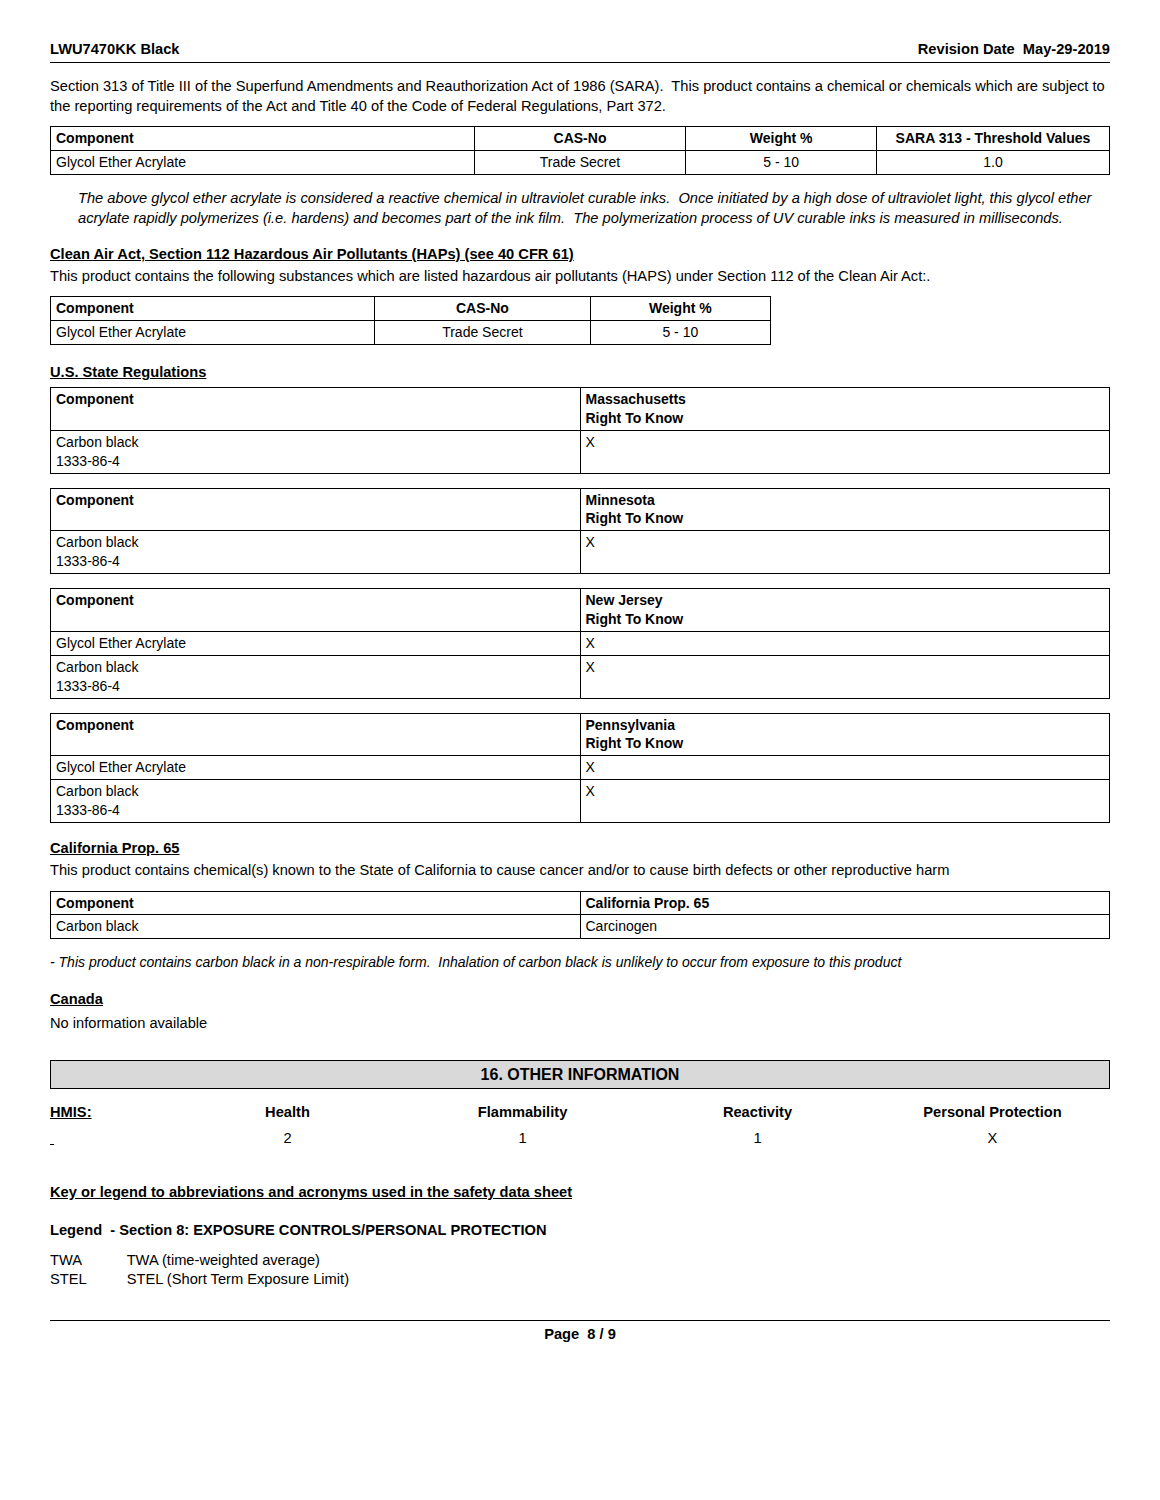LWU7470KK Black Revision Date May-29-2019
Section 313 of Title III of the Superfund Amendments and Reauthorization Act of 1986 (SARA). This product contains a chemical or chemicals which are subject to the reporting requirements of the Act and Title 40 of the Code of Federal Regulations, Part 372.
| Component | CAS-No | Weight % | SARA 313 - Threshold Values |
| --- | --- | --- | --- |
| Glycol Ether Acrylate | Trade Secret | 5 - 10 | 1.0 |
The above glycol ether acrylate is considered a reactive chemical in ultraviolet curable inks. Once initiated by a high dose of ultraviolet light, this glycol ether acrylate rapidly polymerizes (i.e. hardens) and becomes part of the ink film. The polymerization process of UV curable inks is measured in milliseconds.
Clean Air Act, Section 112 Hazardous Air Pollutants (HAPs) (see 40 CFR 61)
This product contains the following substances which are listed hazardous air pollutants (HAPS) under Section 112 of the Clean Air Act:.
| Component | CAS-No | Weight % |
| --- | --- | --- |
| Glycol Ether Acrylate | Trade Secret | 5 - 10 |
U.S. State Regulations
| Component | Massachusetts Right To Know |
| --- | --- |
| Carbon black 1333-86-4 | X |
| Component | Minnesota Right To Know |
| --- | --- |
| Carbon black 1333-86-4 | X |
| Component | New Jersey Right To Know |
| --- | --- |
| Glycol Ether Acrylate | X |
| Carbon black 1333-86-4 | X |
| Component | Pennsylvania Right To Know |
| --- | --- |
| Glycol Ether Acrylate | X |
| Carbon black 1333-86-4 | X |
California Prop. 65
This product contains chemical(s) known to the State of California to cause cancer and/or to cause birth defects or other reproductive harm
| Component | California Prop. 65 |
| --- | --- |
| Carbon black | Carcinogen |
- This product contains carbon black in a non-respirable form. Inhalation of carbon black is unlikely to occur from exposure to this product
Canada
No information available
16. OTHER INFORMATION
HMIS:
Health
Flammability
Reactivity
Personal Protection
2
1
1
X
Key or legend to abbreviations and acronyms used in the safety data sheet
Legend - Section 8: EXPOSURE CONTROLS/PERSONAL PROTECTION
| TWA | TWA (time-weighted average) |
| STEL | STEL (Short Term Exposure Limit) |
Page 8 / 9